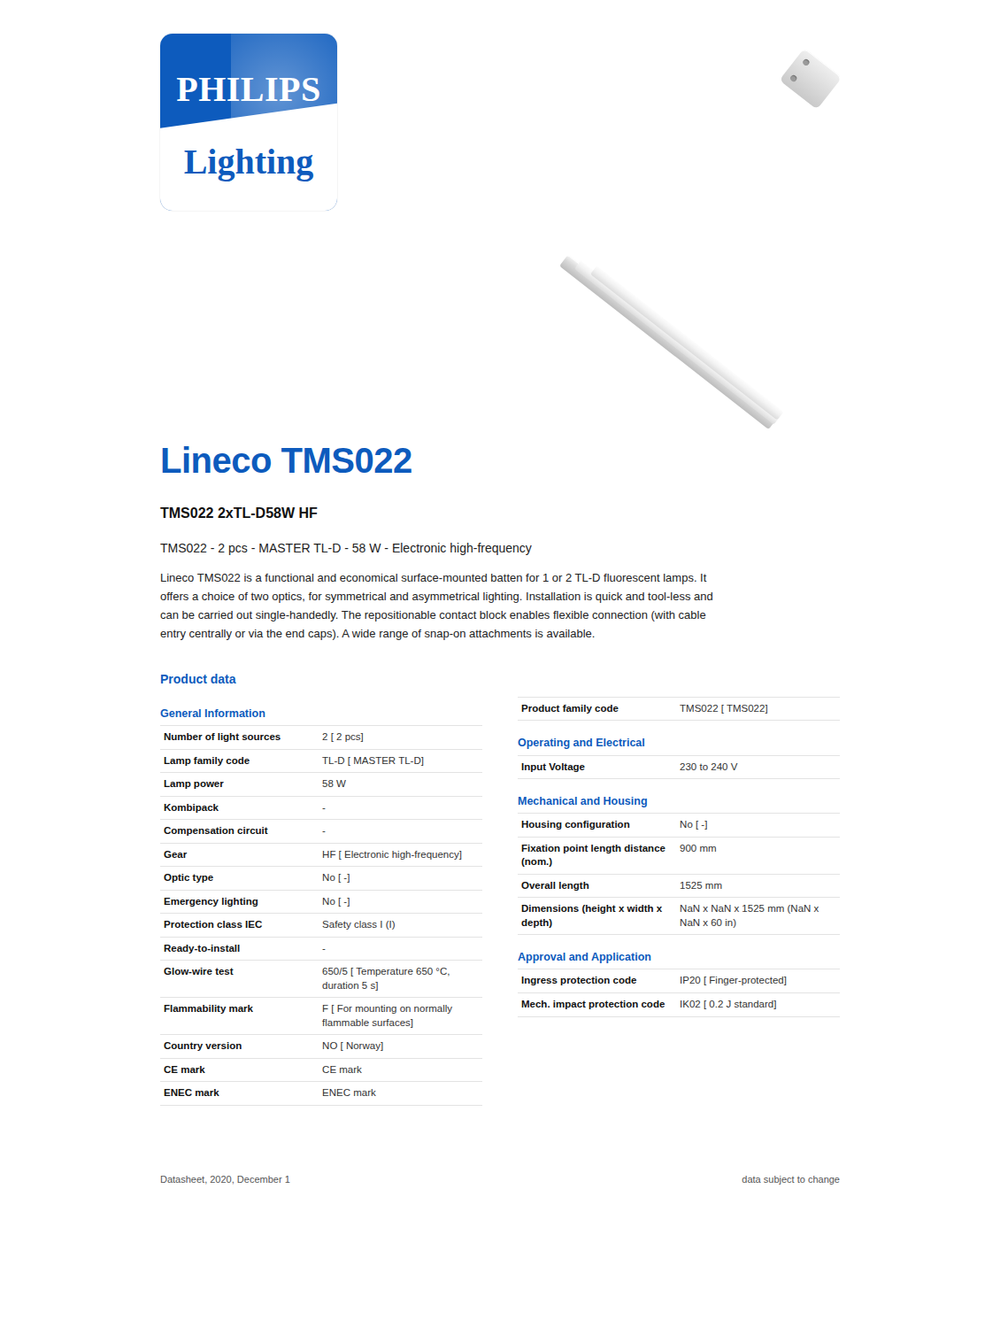PHILIPS
Lighting
Lineco TMS022
TMS022 2xTL-D58W HF
TMS022 - 2 pcs - MASTER TL-D - 58 W - Electronic high-frequency
Lineco TMS022 is a functional and economical surface-mounted batten for 1 or 2 TL-D fluorescent lamps. It offers a choice of two optics, for symmetrical and asymmetrical lighting. Installation is quick and tool-less and can be carried out single-handedly. The repositionable contact block enables flexible connection (with cable entry centrally or via the end caps). A wide range of snap-on attachments is available.
Product data
General Information
| Number of light sources | 2 [ 2 pcs] |
| Lamp family code | TL-D [ MASTER TL-D] |
| Lamp power | 58 W |
| Kombipack | - |
| Compensation circuit | - |
| Gear | HF [ Electronic high-frequency] |
| Optic type | No [ -] |
| Emergency lighting | No [ -] |
| Protection class IEC | Safety class I (I) |
| Ready-to-install | - |
| Glow-wire test | 650/5 [ Temperature 650 °C, duration 5 s] |
| Flammability mark | F [ For mounting on normally flammable surfaces] |
| Country version | NO [ Norway] |
| CE mark | CE mark |
| ENEC mark | ENEC mark |
| Product family code | TMS022 [ TMS022] |
Operating and Electrical
| Input Voltage | 230 to 240 V |
Mechanical and Housing
| Housing configuration | No [ -] |
| Fixation point length distance (nom.) | 900 mm |
| Overall length | 1525 mm |
| Dimensions (height x width x depth) | NaN x NaN x 1525 mm (NaN x NaN x 60 in) |
Approval and Application
| Ingress protection code | IP20 [ Finger-protected] |
| Mech. impact protection code | IK02 [ 0.2 J standard] |
Datasheet, 2020, December 1
data subject to change